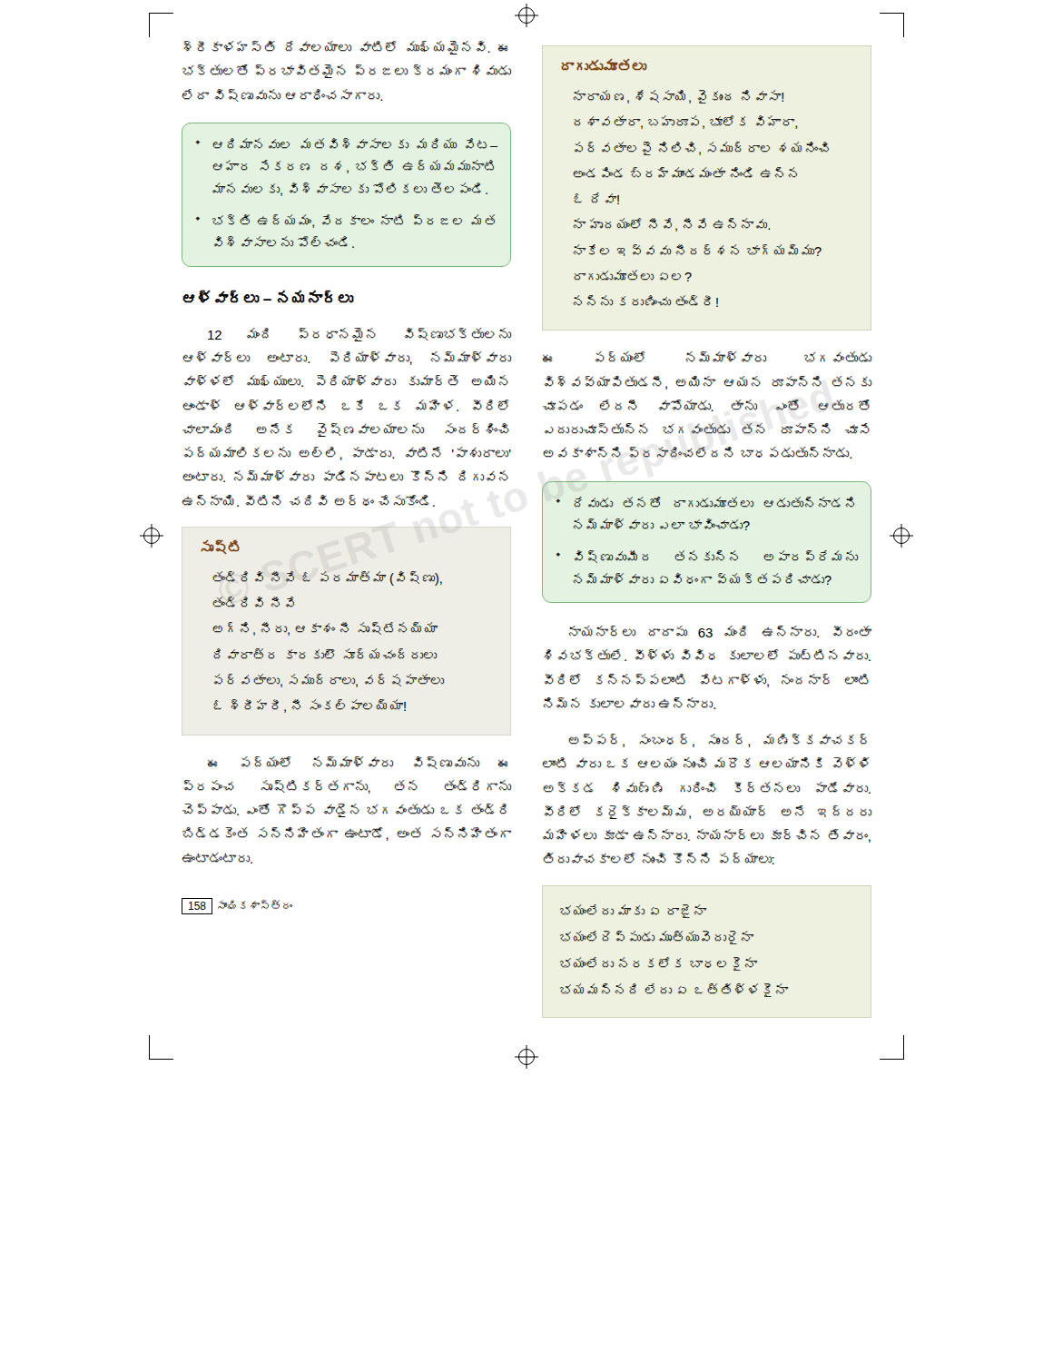© SCERT not to be republished
శ్రీకాళహస్తి దేవాలయాలు వాటిలో ముఖ్యమైనవి. ఈ భక్తులతో ప్రభావితమైన ప్రజలు క్రమంగా శివుడు లేదా విష్ణువును ఆరాధించసాగారు.
ఆదిమానవుల మతవిశ్వాసాలకు మరియు వేట–ఆహార సేకరణ దశ, భక్తి ఉద్యమమునాటి మానవులకు, విశ్వాసాలకు పోలికలు తెలపండి.
భక్తి ఉద్యమం, వేదకాలం నాటి ప్రజల మత విశ్వాసాలను పోల్చండి.
ఆళ్వార్లు – నయనార్లు
12 మంది ప్రధానమైన విష్ణుభక్తులను ఆళ్వార్లు అంటారు. పెరియాళ్వారు, నమ్మాళ్వారు వాళ్ళలో ముఖ్యులు. పెరియాళ్వారు కుమార్తె అయిన ఆండాళ్ ఆళ్వార్లలోని ఒకే ఒక మహిళ. వీరిలో చాలామంది అనేక వైష్ణవాలయాలను సందర్శించి పద్యమాలికలను అల్లి, పాడారు. వాటినే 'పాశురాలు' అంటారు. నమ్మాళ్వారు పాడినపాటలు కొన్ని దిగువన ఉన్నాయి. వీటిని చదివి అర్థం చేసుకోండి.
సృష్టి
తండ్రివి నీవే ఓ పరమాత్మా (విష్ణు),
తండ్రివి నీవే
అగ్ని, నీరు, ఆకాశం నీ సృష్టేనయ్యా
దివారాత్ర కారకులౌ సూర్యచంద్రులు
పర్వతాలు, సముద్రాలు, వర్షపాతాలు
ఓ శ్రీహరీ, నీ సంకల్పాలయ్యా!
ఈ పద్యంలో నమ్మాళ్వారు విష్ణువును ఈ ప్రపంచ సృష్టికర్తగాను, తన తండ్రిగాను చెప్పాడు. ఎంతో గొప్ప వాడైన భగవంతుడు ఒక తండ్రి బిడ్డకెంత సన్నిహితంగా ఉంటాడో, అంత సన్నిహితంగా ఉంటాడంటారు.
158 సాంఘికశాస్త్రం
దాగుడుమూతలు
నారాయణ, శేషసాయి, వైకుంఠ నివాసా!
దశావతారా, బహురూప, భూలోక విహారా,
పర్వతాలపై నిలిచి, సముద్రాల శయనించి
అండపిండ బ్రహ్మాండమంతా నిండి ఉన్న
ఓ దేవా!
నా హృదయంలో నీవే, నీవే ఉన్నావు.
నాకేల ఇవ్వవు నీదర్శన భాగ్యమ్ము?
దాగుడుమూతలు ఏల?
నన్ను కరుణించు తండ్రీ!
ఈ పద్యంలో నమ్మాళ్వారు భగవంతుడు విశ్వవ్యాపితుడనీ, అయినా ఆయన రూపాన్ని తనకు చూపడం లేదనీ వాపోయాడు. తాను ఎంతో ఆతురతో ఎదురుచూస్తున్న భగవంతుడు తన రూపాన్ని చూసే అవకాశాన్ని ప్రసాదించలేదని బాధపడుతున్నాడు.
దేవుడు తనతో దాగుడుమూతలు ఆడుతున్నాడని నమ్మాళ్వారు ఎలా భావించాడు?
విష్ణువుమీద తనకున్న అపారప్రేమను నమ్మాళ్వారు ఏవిధంగా వ్యక్తపరిచాడు?
నాయనార్లు దాదాపు 63 మంది ఉన్నారు. వీరంతా శివభక్తులే. వీళ్ళు వివిధ కులాలలో పుట్టినవారు. వీరిలో కన్నప్పలాంటి వేటగాళ్ళు, నందనార్ లాంటి నిమ్న కులాలవారు ఉన్నారు.
అప్పర్, సంబంధర్, సుందర్, మణిక్కవాచకర్ లాంటి వారు ఒక ఆలయం నుంచి మరొక ఆలయానికి వెళ్ళి అక్కడ శివుణ్ణి గురించి కీర్తనలు పాడేవారు. వీరిలో కరైక్కాలమ్మ, అరయ్యార్ అనే ఇద్దరు మహిళలు కూడా ఉన్నారు. నాయనార్లు కూర్చిన తేవారం, తిరువాచకాలలో నుంచి కొన్ని పద్యాలు:
భయంలేదు మాకు ఏ రాజైనా
భయంలేదెప్పుడు మృత్యువెదురైనా
భయంలేదు నరకలోక బాధలకైనా
భయమన్నది లేదు ఏ ఒత్తిళ్ళకైనా